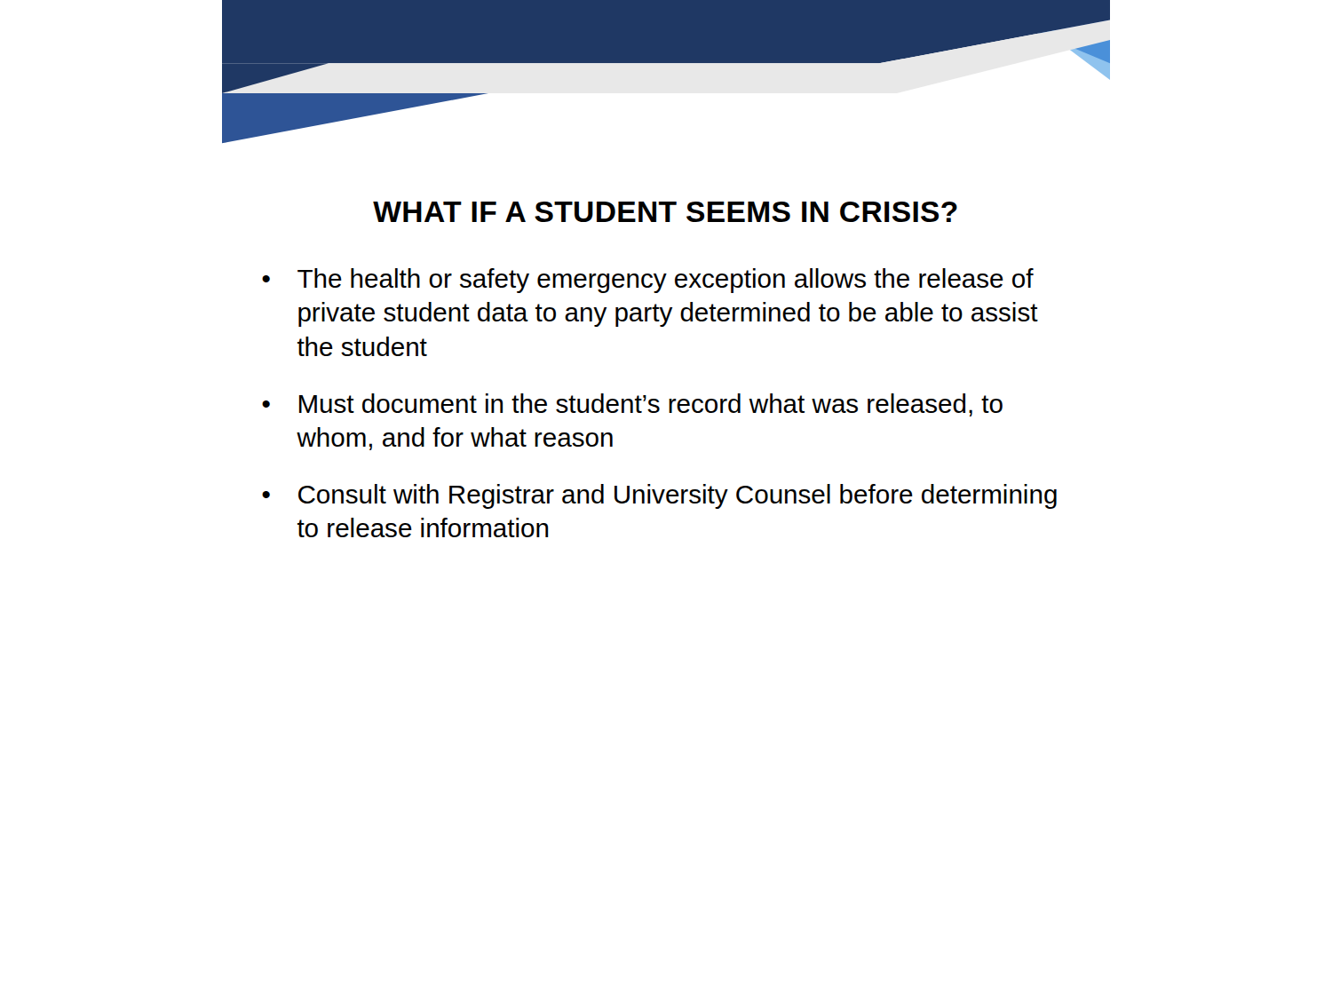WHAT IF A STUDENT SEEMS IN CRISIS?
The health or safety emergency exception allows the release of private student data to any party determined to be able to assist the student
Must document in the student’s record what was released, to whom, and for what reason
Consult with Registrar and University Counsel before determining to release information